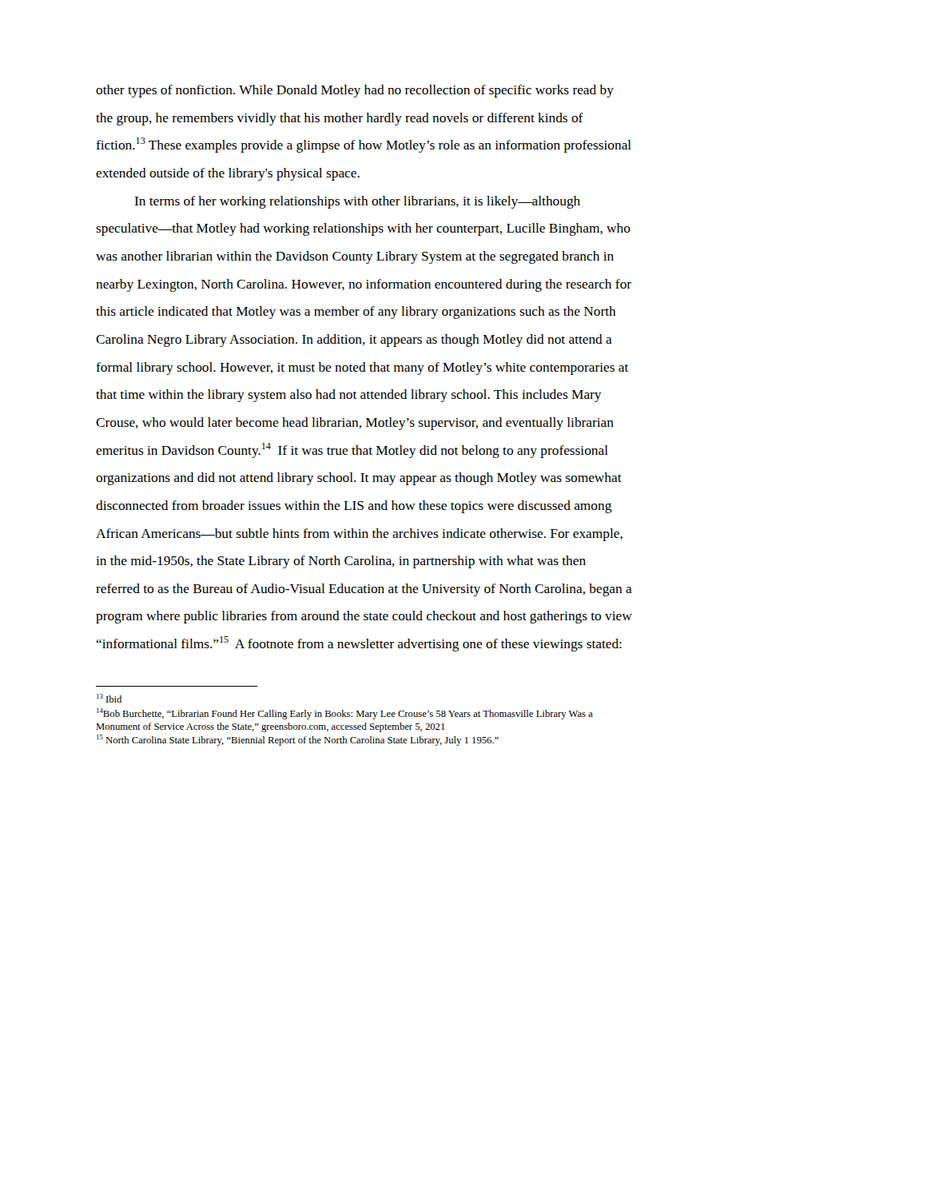other types of nonfiction. While Donald Motley had no recollection of specific works read by the group, he remembers vividly that his mother hardly read novels or different kinds of fiction.13 These examples provide a glimpse of how Motley’s role as an information professional extended outside of the library's physical space.
In terms of her working relationships with other librarians, it is likely—although speculative—that Motley had working relationships with her counterpart, Lucille Bingham, who was another librarian within the Davidson County Library System at the segregated branch in nearby Lexington, North Carolina. However, no information encountered during the research for this article indicated that Motley was a member of any library organizations such as the North Carolina Negro Library Association. In addition, it appears as though Motley did not attend a formal library school. However, it must be noted that many of Motley’s white contemporaries at that time within the library system also had not attended library school. This includes Mary Crouse, who would later become head librarian, Motley’s supervisor, and eventually librarian emeritus in Davidson County.14 If it was true that Motley did not belong to any professional organizations and did not attend library school. It may appear as though Motley was somewhat disconnected from broader issues within the LIS and how these topics were discussed among African Americans—but subtle hints from within the archives indicate otherwise. For example, in the mid-1950s, the State Library of North Carolina, in partnership with what was then referred to as the Bureau of Audio-Visual Education at the University of North Carolina, began a program where public libraries from around the state could checkout and host gatherings to view “informational films.”15 A footnote from a newsletter advertising one of these viewings stated:
13 Ibid
14Bob Burchette, “Librarian Found Her Calling Early in Books: Mary Lee Crouse’s 58 Years at Thomasville Library Was a Monument of Service Across the State,” greensboro.com, accessed September 5, 2021
15 North Carolina State Library, “Biennial Report of the North Carolina State Library, July 1 1956.”